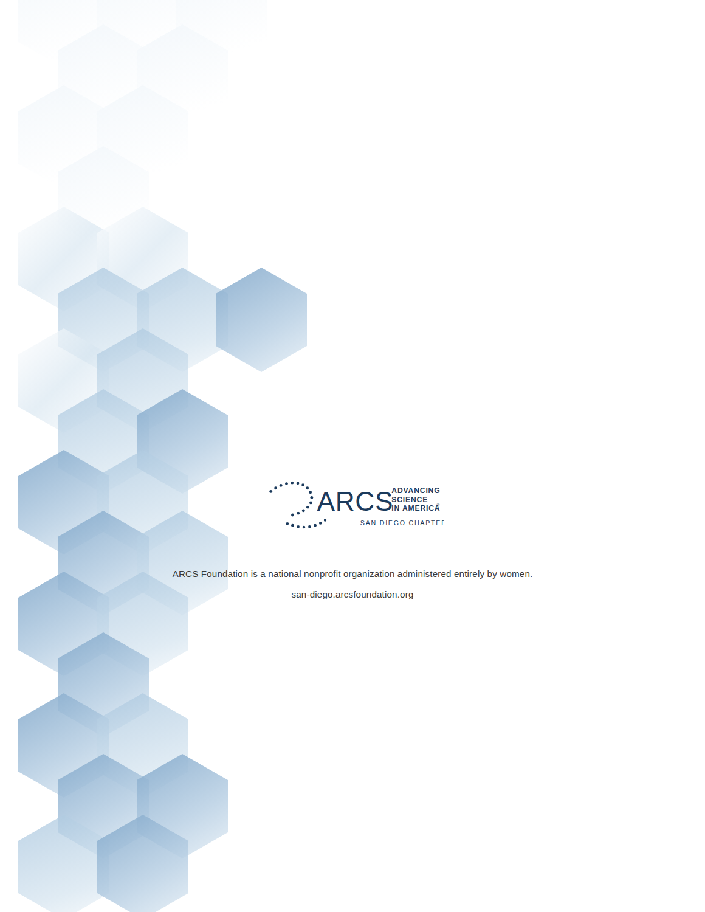ARCS Advancing Science in America — San Diego Chapter ARCS ADVANCING SCIENCE IN AMERICA ® SAN DIEGO CHAPTER
ARCS Foundation is a national nonprofit organization administered entirely by women. san-diego.arcsfoundation.org